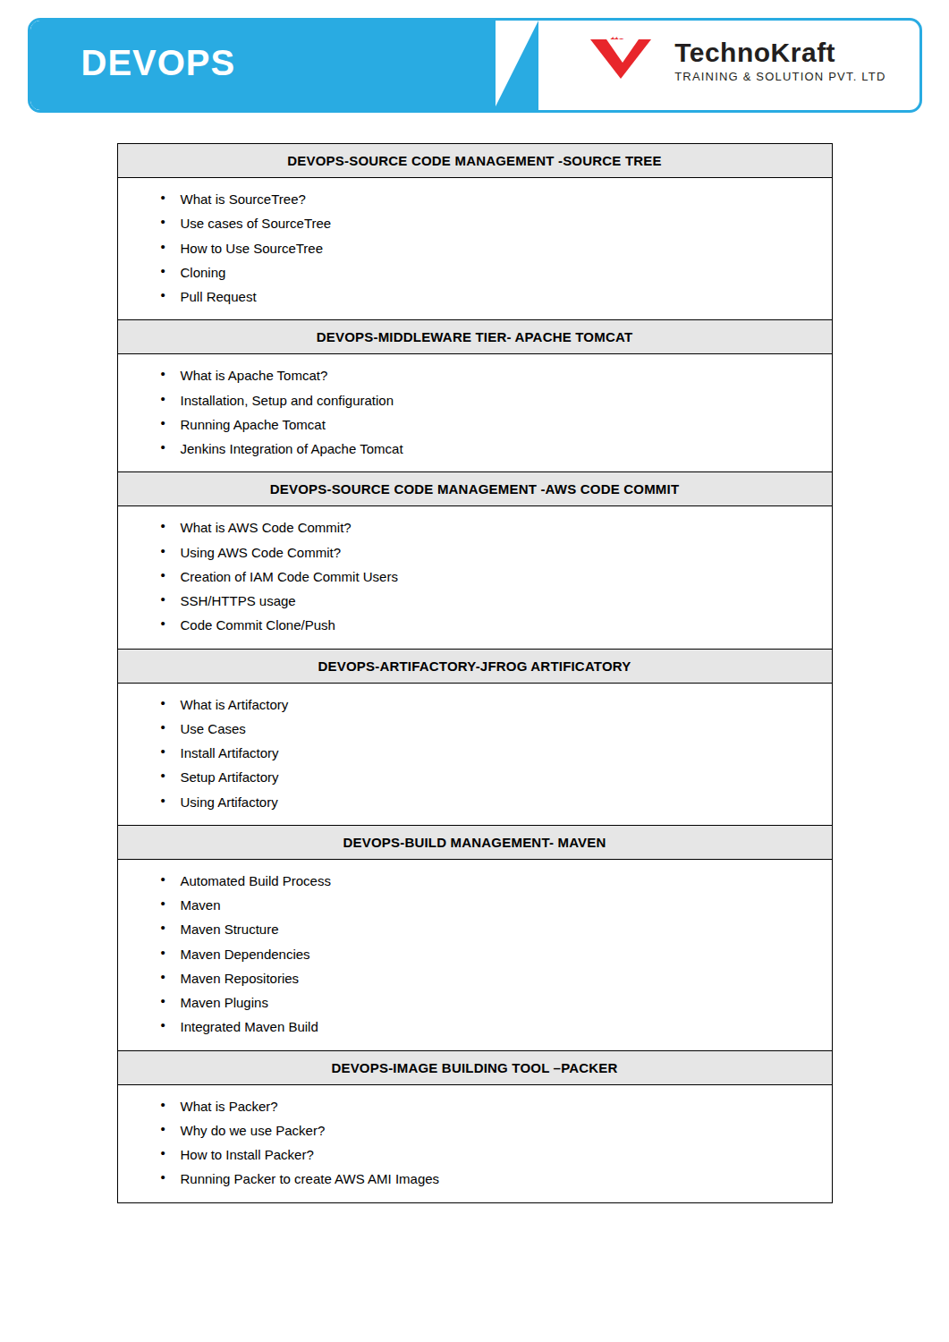DEVOPS
tts
TechnoKraft
TRAINING & SOLUTION PVT. LTD
DEVOPS-SOURCE CODE MANAGEMENT -SOURCE TREE
What is SourceTree?
Use cases of SourceTree
How to Use SourceTree
Cloning
Pull Request
DEVOPS-MIDDLEWARE TIER- APACHE TOMCAT
What is Apache Tomcat?
Installation, Setup and configuration
Running Apache Tomcat
Jenkins Integration of Apache Tomcat
DEVOPS-SOURCE CODE MANAGEMENT -AWS CODE COMMIT
What is AWS Code Commit?
Using AWS Code Commit?
Creation of IAM Code Commit Users
SSH/HTTPS usage
Code Commit Clone/Push
DEVOPS-ARTIFACTORY-JFROG ARTIFICATORY
What is Artifactory
Use Cases
Install Artifactory
Setup Artifactory
Using Artifactory
DEVOPS-BUILD MANAGEMENT- MAVEN
Automated Build Process
Maven
Maven Structure
Maven Dependencies
Maven Repositories
Maven Plugins
Integrated Maven Build
DEVOPS-IMAGE BUILDING TOOL –PACKER
What is Packer?
Why do we use Packer?
How to Install Packer?
Running Packer to create AWS AMI Images